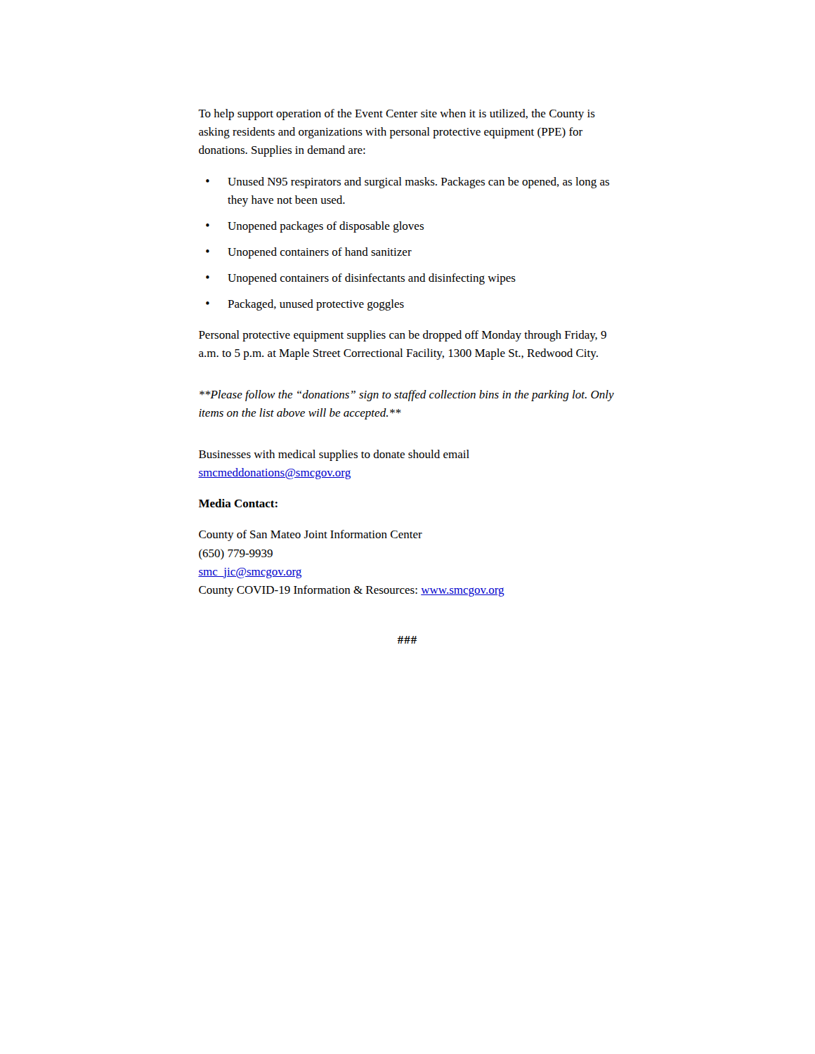To help support operation of the Event Center site when it is utilized, the County is asking residents and organizations with personal protective equipment (PPE) for donations. Supplies in demand are:
Unused N95 respirators and surgical masks. Packages can be opened, as long as they have not been used.
Unopened packages of disposable gloves
Unopened containers of hand sanitizer
Unopened containers of disinfectants and disinfecting wipes
Packaged, unused protective goggles
Personal protective equipment supplies can be dropped off Monday through Friday, 9 a.m. to 5 p.m. at Maple Street Correctional Facility, 1300 Maple St., Redwood City.
**Please follow the “donations” sign to staffed collection bins in the parking lot. Only items on the list above will be accepted.**
Businesses with medical supplies to donate should email smcmeddonations@smcgov.org
Media Contact:
County of San Mateo Joint Information Center (650) 779-9939 smc_jic@smcgov.org County COVID-19 Information & Resources: www.smcgov.org
###